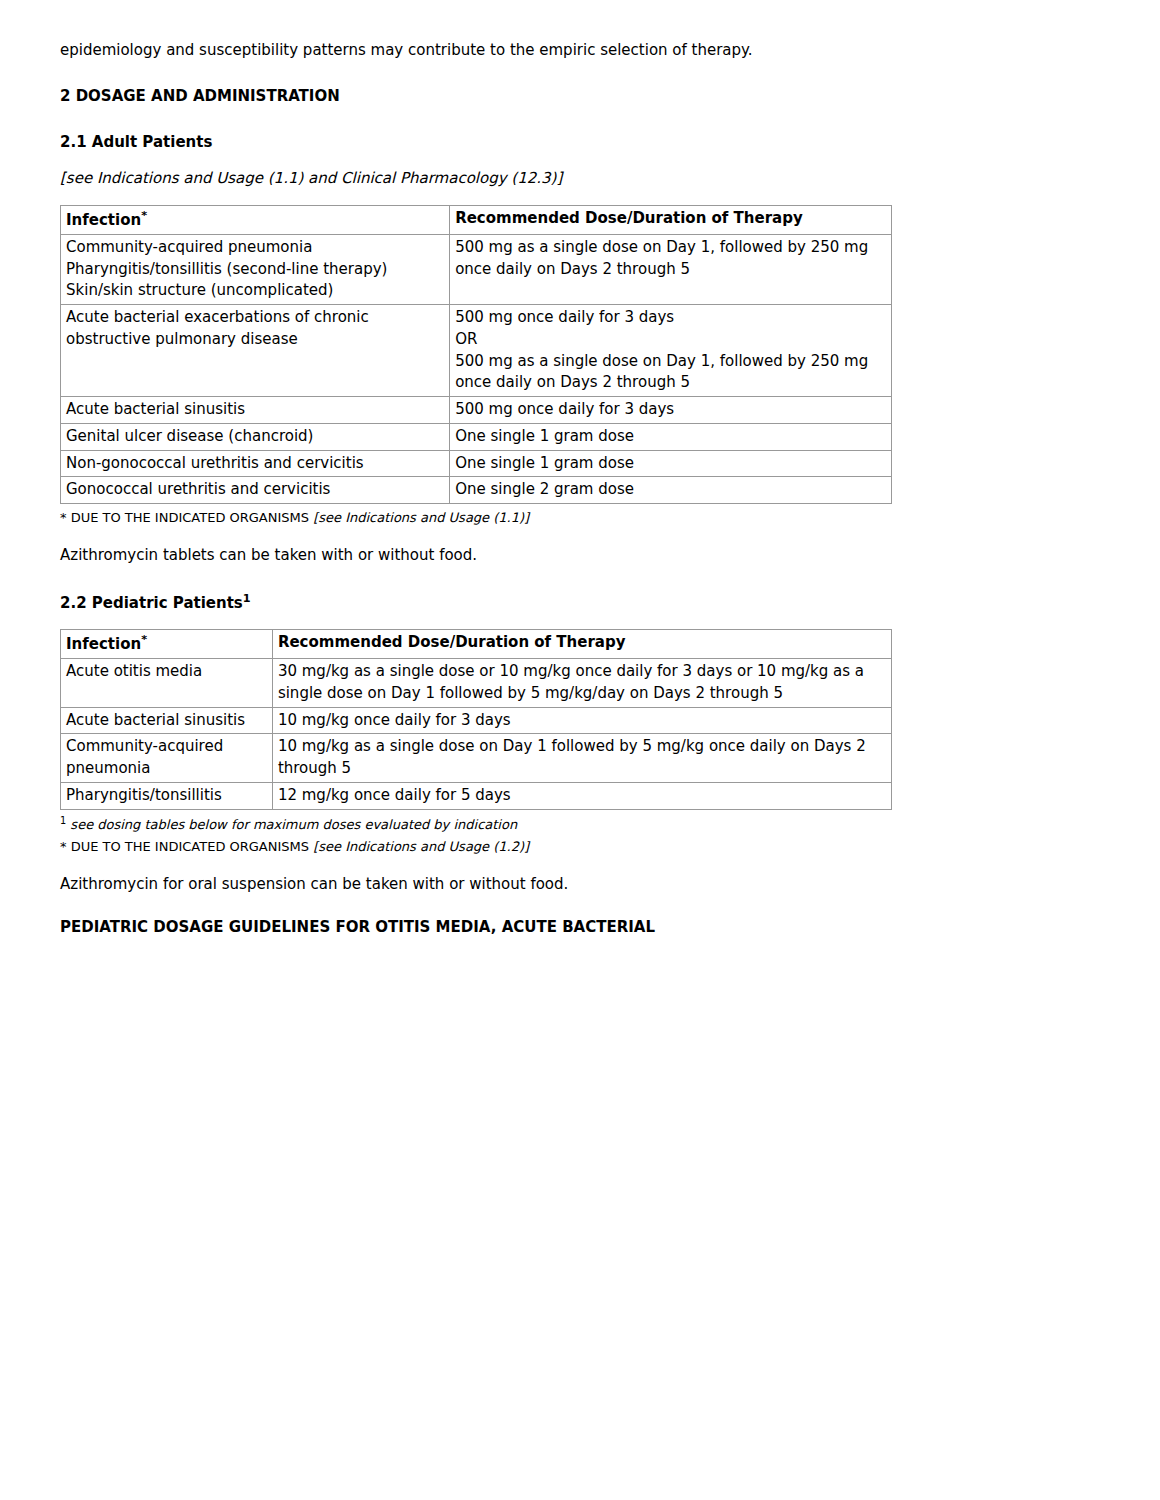epidemiology and susceptibility patterns may contribute to the empiric selection of therapy.
2 DOSAGE AND ADMINISTRATION
2.1 Adult Patients
[see Indications and Usage (1.1) and Clinical Pharmacology (12.3)]
| Infection * | Recommended Dose/Duration of Therapy |
| --- | --- |
| Community-acquired pneumonia Pharyngitis/tonsillitis (second-line therapy) Skin/skin structure (uncomplicated) | 500 mg as a single dose on Day 1, followed by 250 mg once daily on Days 2 through 5 |
| Acute bacterial exacerbations of chronic obstructive pulmonary disease | 500 mg once daily for 3 days OR 500 mg as a single dose on Day 1, followed by 250 mg once daily on Days 2 through 5 |
| Acute bacterial sinusitis | 500 mg once daily for 3 days |
| Genital ulcer disease (chancroid) | One single 1 gram dose |
| Non-gonococcal urethritis and cervicitis | One single 1 gram dose |
| Gonococcal urethritis and cervicitis | One single 2 gram dose |
* DUE TO THE INDICATED ORGANISMS [see Indications and Usage (1.1)]
Azithromycin tablets can be taken with or without food.
2.2 Pediatric Patients1
| Infection * | Recommended Dose/Duration of Therapy |
| --- | --- |
| Acute otitis media | 30 mg/kg as a single dose or 10 mg/kg once daily for 3 days or 10 mg/kg as a single dose on Day 1 followed by 5 mg/kg/day on Days 2 through 5 |
| Acute bacterial sinusitis | 10 mg/kg once daily for 3 days |
| Community-acquired pneumonia | 10 mg/kg as a single dose on Day 1 followed by 5 mg/kg once daily on Days 2 through 5 |
| Pharyngitis/tonsillitis | 12 mg/kg once daily for 5 days |
1 see dosing tables below for maximum doses evaluated by indication
* DUE TO THE INDICATED ORGANISMS [see Indications and Usage (1.2)]
Azithromycin for oral suspension can be taken with or without food.
PEDIATRIC DOSAGE GUIDELINES FOR OTITIS MEDIA, ACUTE BACTERIAL